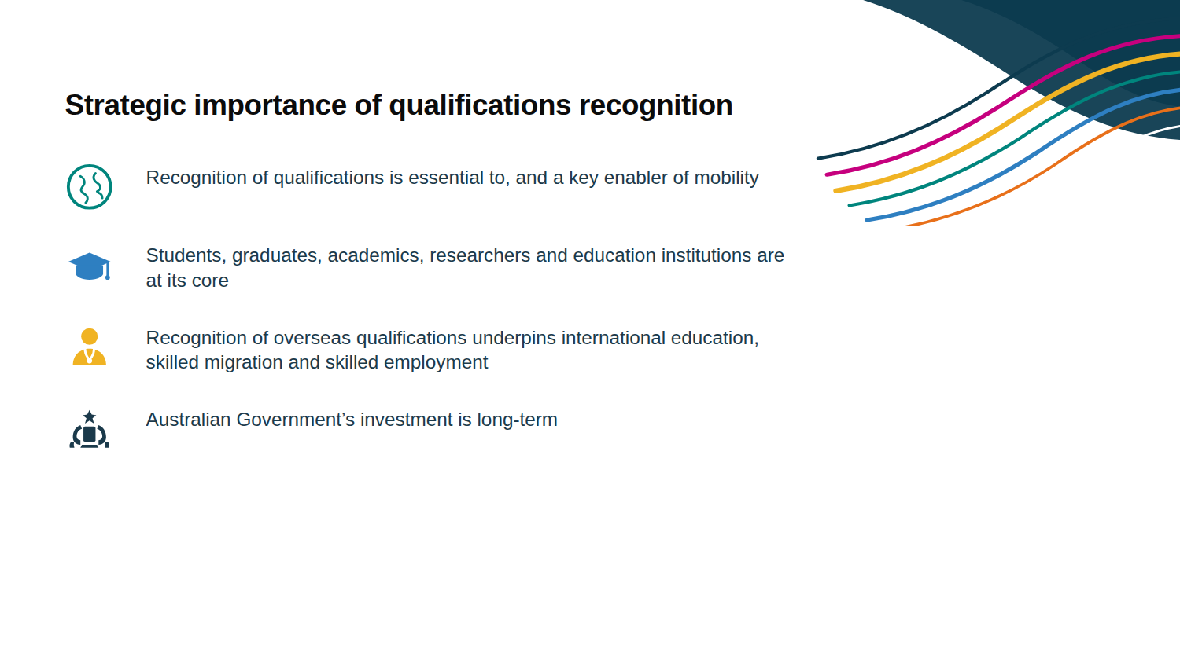Strategic importance of qualifications recognition
Recognition of qualifications is essential to, and a key enabler of mobility
Students, graduates, academics, researchers and education institutions are at its core
Recognition of overseas qualifications underpins international education, skilled migration and skilled employment
Australian Government’s investment is long-term